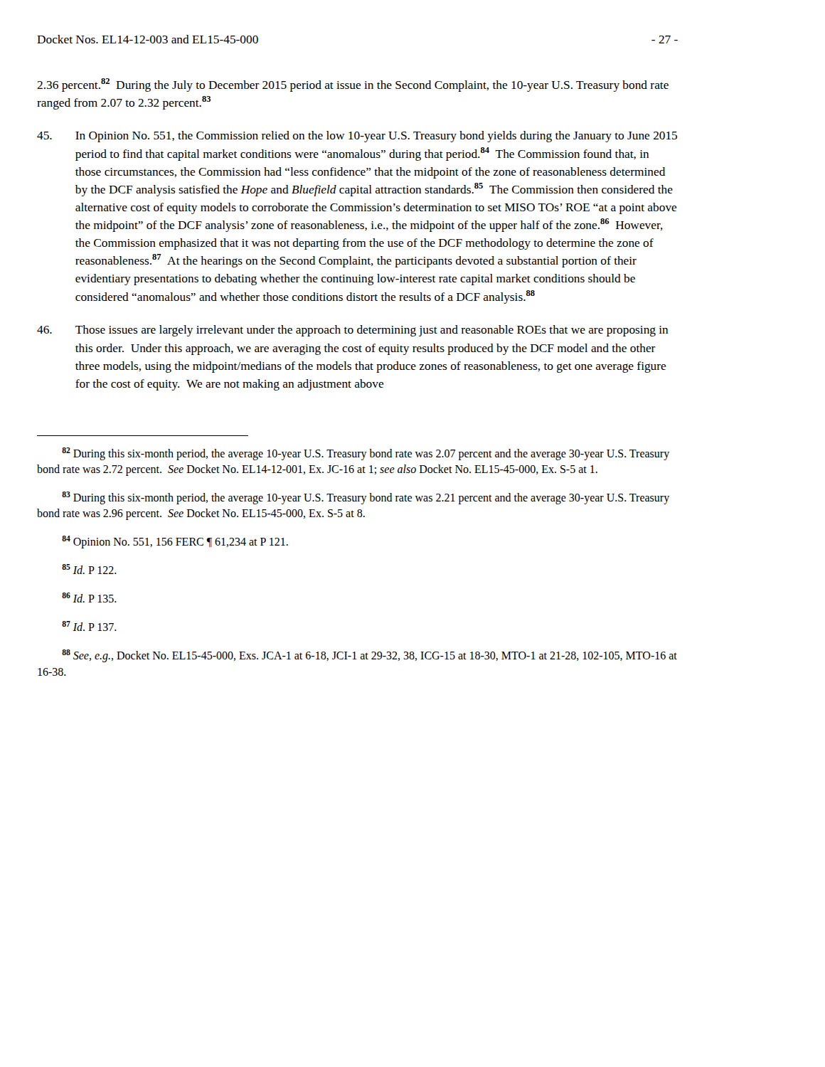Docket Nos. EL14-12-003 and EL15-45-000
- 27 -
2.36 percent.82 During the July to December 2015 period at issue in the Second Complaint, the 10-year U.S. Treasury bond rate ranged from 2.07 to 2.32 percent.83
45.
In Opinion No. 551, the Commission relied on the low 10-year U.S. Treasury bond yields during the January to June 2015 period to find that capital market conditions were “anomalous” during that period.84 The Commission found that, in those circumstances, the Commission had “less confidence” that the midpoint of the zone of reasonableness determined by the DCF analysis satisfied the Hope and Bluefield capital attraction standards.85 The Commission then considered the alternative cost of equity models to corroborate the Commission’s determination to set MISO TOs’ ROE “at a point above the midpoint” of the DCF analysis’ zone of reasonableness, i.e., the midpoint of the upper half of the zone.86 However, the Commission emphasized that it was not departing from the use of the DCF methodology to determine the zone of reasonableness.87 At the hearings on the Second Complaint, the participants devoted a substantial portion of their evidentiary presentations to debating whether the continuing low-interest rate capital market conditions should be considered “anomalous” and whether those conditions distort the results of a DCF analysis.88
46.
Those issues are largely irrelevant under the approach to determining just and reasonable ROEs that we are proposing in this order. Under this approach, we are averaging the cost of equity results produced by the DCF model and the other three models, using the midpoint/medians of the models that produce zones of reasonableness, to get one average figure for the cost of equity. We are not making an adjustment above
82 During this six-month period, the average 10-year U.S. Treasury bond rate was 2.07 percent and the average 30-year U.S. Treasury bond rate was 2.72 percent. See Docket No. EL14-12-001, Ex. JC-16 at 1; see also Docket No. EL15-45-000, Ex. S-5 at 1.
83 During this six-month period, the average 10-year U.S. Treasury bond rate was 2.21 percent and the average 30-year U.S. Treasury bond rate was 2.96 percent. See Docket No. EL15-45-000, Ex. S-5 at 8.
84 Opinion No. 551, 156 FERC ¶ 61,234 at P 121.
85 Id. P 122.
86 Id. P 135.
87 Id. P 137.
88 See, e.g., Docket No. EL15-45-000, Exs. JCA-1 at 6-18, JCI-1 at 29-32, 38, ICG-15 at 18-30, MTO-1 at 21-28, 102-105, MTO-16 at 16-38.